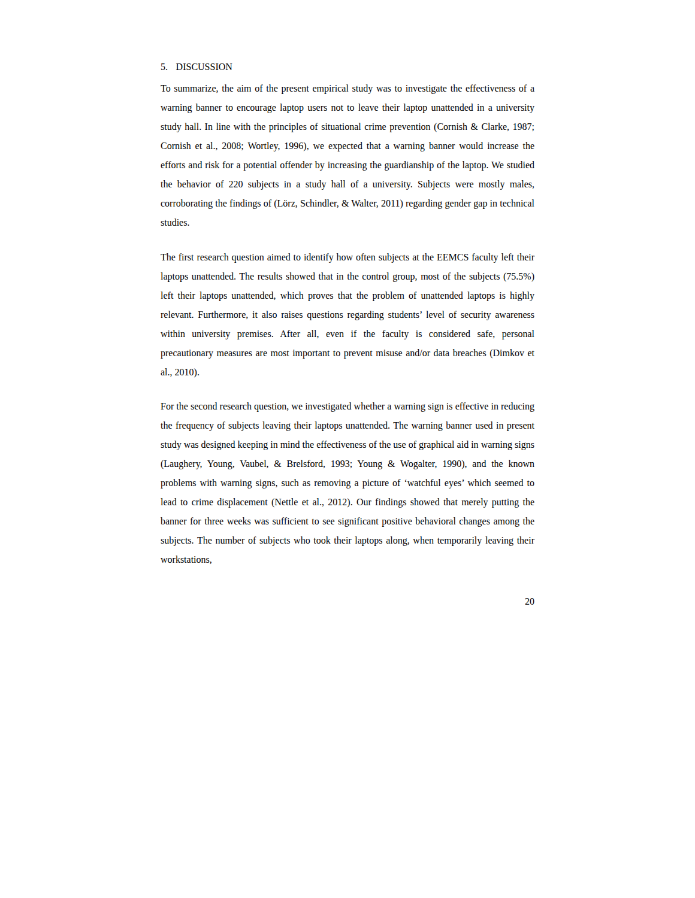5. DISCUSSION
To summarize, the aim of the present empirical study was to investigate the effectiveness of a warning banner to encourage laptop users not to leave their laptop unattended in a university study hall. In line with the principles of situational crime prevention (Cornish & Clarke, 1987; Cornish et al., 2008; Wortley, 1996), we expected that a warning banner would increase the efforts and risk for a potential offender by increasing the guardianship of the laptop. We studied the behavior of 220 subjects in a study hall of a university. Subjects were mostly males, corroborating the findings of (Lörz, Schindler, & Walter, 2011) regarding gender gap in technical studies.
The first research question aimed to identify how often subjects at the EEMCS faculty left their laptops unattended. The results showed that in the control group, most of the subjects (75.5%) left their laptops unattended, which proves that the problem of unattended laptops is highly relevant. Furthermore, it also raises questions regarding students’ level of security awareness within university premises. After all, even if the faculty is considered safe, personal precautionary measures are most important to prevent misuse and/or data breaches (Dimkov et al., 2010).
For the second research question, we investigated whether a warning sign is effective in reducing the frequency of subjects leaving their laptops unattended. The warning banner used in present study was designed keeping in mind the effectiveness of the use of graphical aid in warning signs (Laughery, Young, Vaubel, & Brelsford, 1993; Young & Wogalter, 1990), and the known problems with warning signs, such as removing a picture of ‘watchful eyes’ which seemed to lead to crime displacement (Nettle et al., 2012). Our findings showed that merely putting the banner for three weeks was sufficient to see significant positive behavioral changes among the subjects. The number of subjects who took their laptops along, when temporarily leaving their workstations,
20